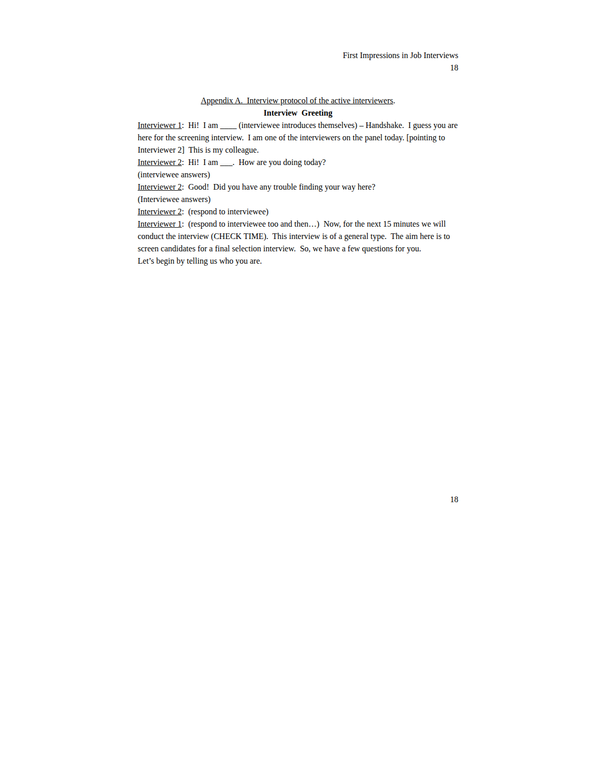First Impressions in Job Interviews 18
Appendix A. Interview protocol of the active interviewers.
Interview Greeting
Interviewer 1: Hi! I am ____ (interviewee introduces themselves) – Handshake. I guess you are here for the screening interview. I am one of the interviewers on the panel today. [pointing to Interviewer 2] This is my colleague.
Interviewer 2: Hi! I am ___. How are you doing today?
(interviewee answers)
Interviewer 2: Good! Did you have any trouble finding your way here?
(Interviewee answers)
Interviewer 2: (respond to interviewee)
Interviewer 1: (respond to interviewee too and then…) Now, for the next 15 minutes we will conduct the interview (CHECK TIME). This interview is of a general type. The aim here is to screen candidates for a final selection interview. So, we have a few questions for you.
Let’s begin by telling us who you are.
18